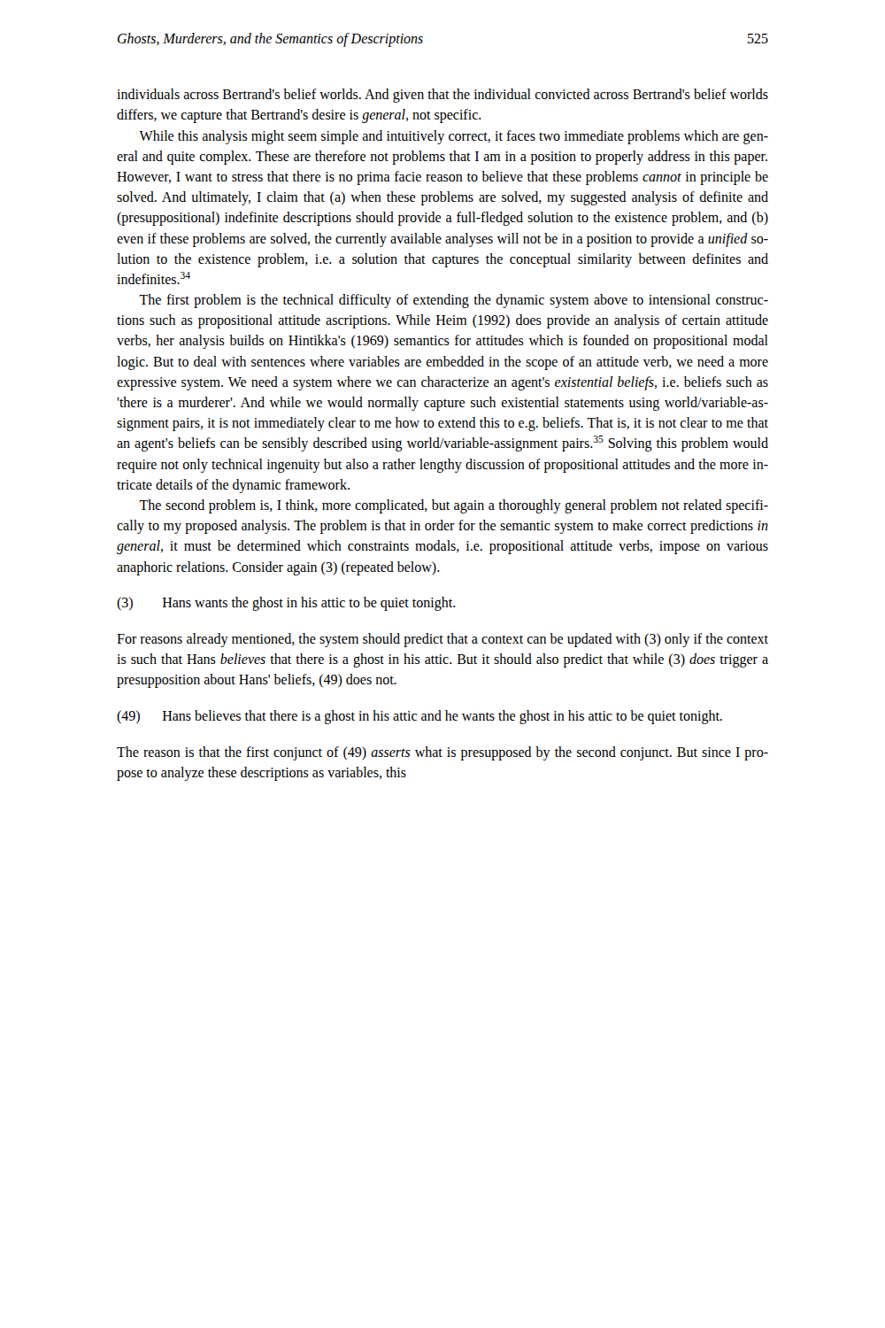Ghosts, Murderers, and the Semantics of Descriptions 525
individuals across Bertrand's belief worlds. And given that the individual convicted across Bertrand's belief worlds differs, we capture that Bertrand's desire is general, not specific.
While this analysis might seem simple and intuitively correct, it faces two immediate problems which are general and quite complex. These are therefore not problems that I am in a position to properly address in this paper. However, I want to stress that there is no prima facie reason to believe that these problems cannot in principle be solved. And ultimately, I claim that (a) when these problems are solved, my suggested analysis of definite and (presuppositional) indefinite descriptions should provide a full-fledged solution to the existence problem, and (b) even if these problems are solved, the currently available analyses will not be in a position to provide a unified solution to the existence problem, i.e. a solution that captures the conceptual similarity between definites and indefinites.34
The first problem is the technical difficulty of extending the dynamic system above to intensional constructions such as propositional attitude ascriptions. While Heim (1992) does provide an analysis of certain attitude verbs, her analysis builds on Hintikka's (1969) semantics for attitudes which is founded on propositional modal logic. But to deal with sentences where variables are embedded in the scope of an attitude verb, we need a more expressive system. We need a system where we can characterize an agent's existential beliefs, i.e. beliefs such as 'there is a murderer'. And while we would normally capture such existential statements using world/variable-assignment pairs, it is not immediately clear to me how to extend this to e.g. beliefs. That is, it is not clear to me that an agent's beliefs can be sensibly described using world/variable-assignment pairs.35 Solving this problem would require not only technical ingenuity but also a rather lengthy discussion of propositional attitudes and the more intricate details of the dynamic framework.
The second problem is, I think, more complicated, but again a thoroughly general problem not related specifically to my proposed analysis. The problem is that in order for the semantic system to make correct predictions in general, it must be determined which constraints modals, i.e. propositional attitude verbs, impose on various anaphoric relations. Consider again (3) (repeated below).
(3) Hans wants the ghost in his attic to be quiet tonight.
For reasons already mentioned, the system should predict that a context can be updated with (3) only if the context is such that Hans believes that there is a ghost in his attic. But it should also predict that while (3) does trigger a presupposition about Hans' beliefs, (49) does not.
(49) Hans believes that there is a ghost in his attic and he wants the ghost in his attic to be quiet tonight.
The reason is that the first conjunct of (49) asserts what is presupposed by the second conjunct. But since I propose to analyze these descriptions as variables, this